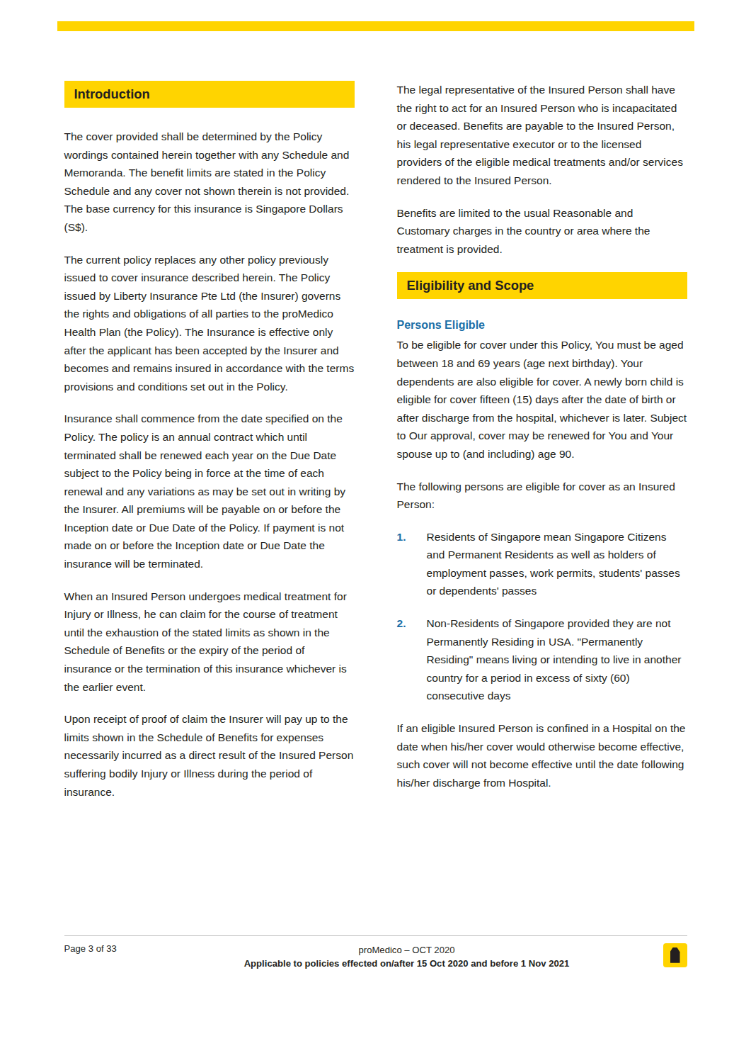Introduction
The cover provided shall be determined by the Policy wordings contained herein together with any Schedule and Memoranda. The benefit limits are stated in the Policy Schedule and any cover not shown therein is not provided. The base currency for this insurance is Singapore Dollars (S$).
The current policy replaces any other policy previously issued to cover insurance described herein. The Policy issued by Liberty Insurance Pte Ltd (the Insurer) governs the rights and obligations of all parties to the proMedico Health Plan (the Policy). The Insurance is effective only after the applicant has been accepted by the Insurer and becomes and remains insured in accordance with the terms provisions and conditions set out in the Policy.
Insurance shall commence from the date specified on the Policy. The policy is an annual contract which until terminated shall be renewed each year on the Due Date subject to the Policy being in force at the time of each renewal and any variations as may be set out in writing by the Insurer. All premiums will be payable on or before the Inception date or Due Date of the Policy. If payment is not made on or before the Inception date or Due Date the insurance will be terminated.
When an Insured Person undergoes medical treatment for Injury or Illness, he can claim for the course of treatment until the exhaustion of the stated limits as shown in the Schedule of Benefits or the expiry of the period of insurance or the termination of this insurance whichever is the earlier event.
Upon receipt of proof of claim the Insurer will pay up to the limits shown in the Schedule of Benefits for expenses necessarily incurred as a direct result of the Insured Person suffering bodily Injury or Illness during the period of insurance.
The legal representative of the Insured Person shall have the right to act for an Insured Person who is incapacitated or deceased. Benefits are payable to the Insured Person, his legal representative executor or to the licensed providers of the eligible medical treatments and/or services rendered to the Insured Person.
Benefits are limited to the usual Reasonable and Customary charges in the country or area where the treatment is provided.
Eligibility and Scope
Persons Eligible
To be eligible for cover under this Policy, You must be aged between 18 and 69 years (age next birthday). Your dependents are also eligible for cover. A newly born child is eligible for cover fifteen (15) days after the date of birth or after discharge from the hospital, whichever is later. Subject to Our approval, cover may be renewed for You and Your spouse up to (and including) age 90.
The following persons are eligible for cover as an Insured Person:
Residents of Singapore mean Singapore Citizens and Permanent Residents as well as holders of employment passes, work permits, students' passes or dependents' passes
Non-Residents of Singapore provided they are not Permanently Residing in USA. "Permanently Residing" means living or intending to live in another country for a period in excess of sixty (60) consecutive days
If an eligible Insured Person is confined in a Hospital on the date when his/her cover would otherwise become effective, such cover will not become effective until the date following his/her discharge from Hospital.
Page 3 of 33
proMedico – OCT 2020
Applicable to policies effected on/after 15 Oct 2020 and before 1 Nov 2021